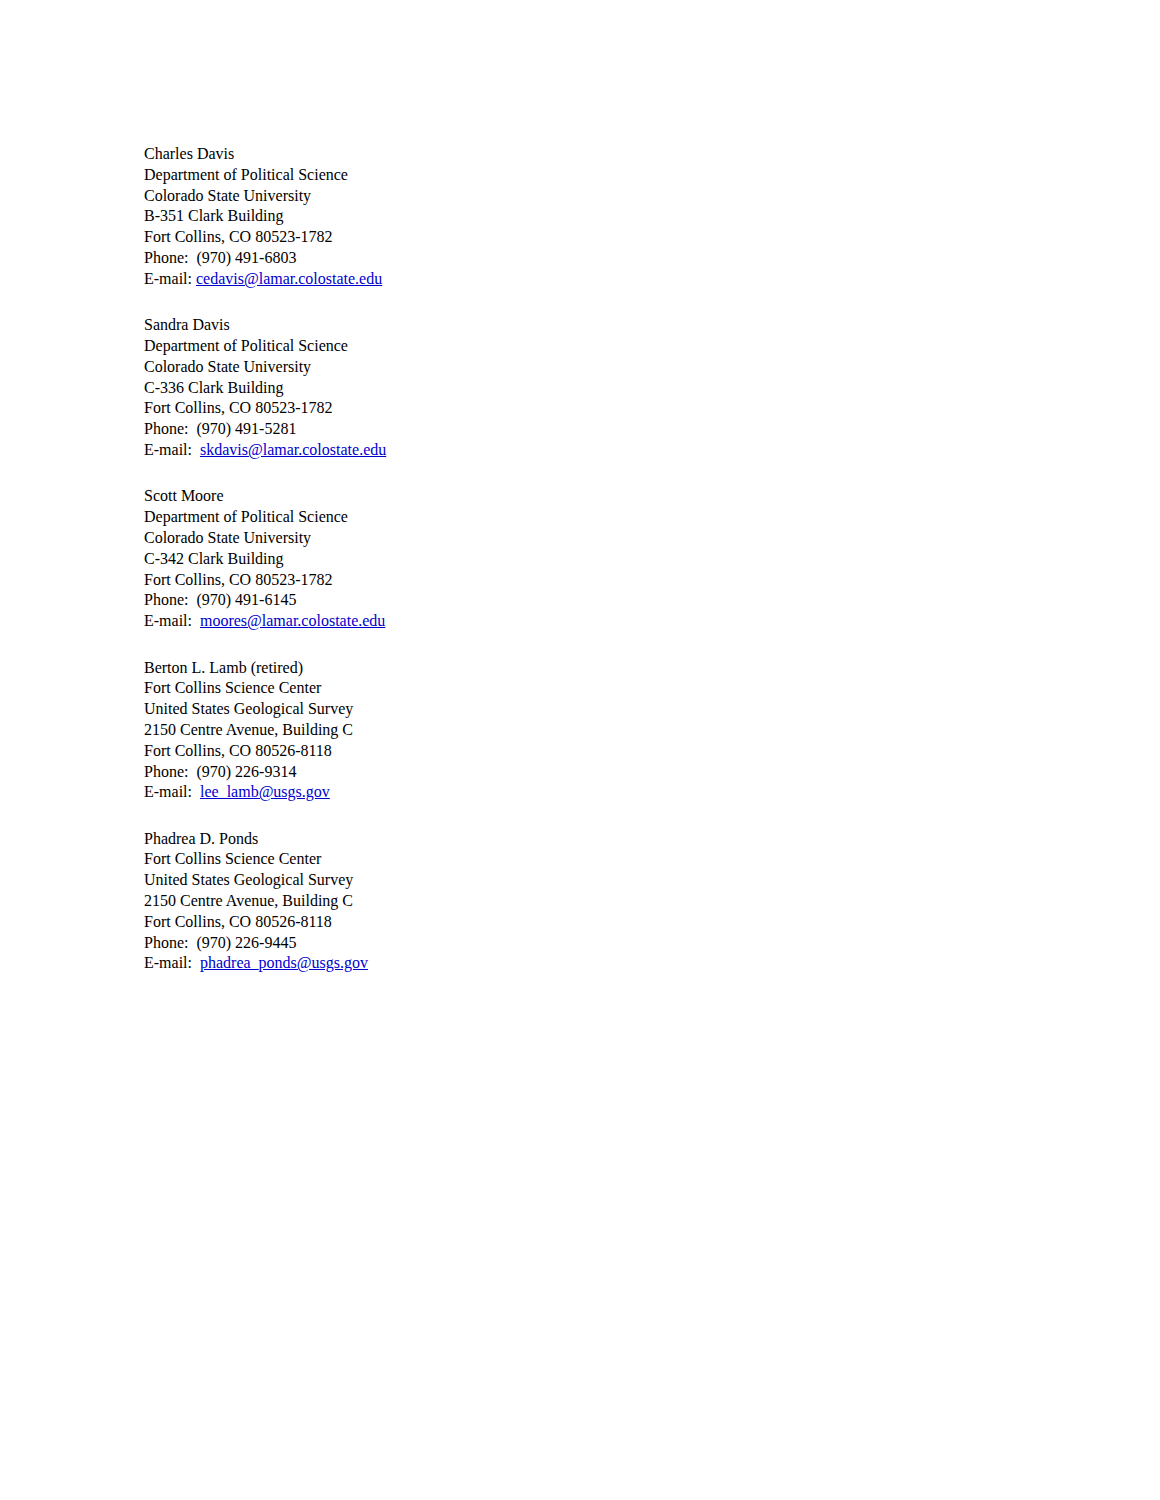Charles Davis
Department of Political Science
Colorado State University
B-351 Clark Building
Fort Collins, CO 80523-1782
Phone: (970) 491-6803
E-mail: cedavis@lamar.colostate.edu
Sandra Davis
Department of Political Science
Colorado State University
C-336 Clark Building
Fort Collins, CO 80523-1782
Phone: (970) 491-5281
E-mail: skdavis@lamar.colostate.edu
Scott Moore
Department of Political Science
Colorado State University
C-342 Clark Building
Fort Collins, CO 80523-1782
Phone: (970) 491-6145
E-mail: moores@lamar.colostate.edu
Berton L. Lamb (retired)
Fort Collins Science Center
United States Geological Survey
2150 Centre Avenue, Building C
Fort Collins, CO 80526-8118
Phone: (970) 226-9314
E-mail: lee_lamb@usgs.gov
Phadrea D. Ponds
Fort Collins Science Center
United States Geological Survey
2150 Centre Avenue, Building C
Fort Collins, CO 80526-8118
Phone: (970) 226-9445
E-mail: phadrea_ponds@usgs.gov